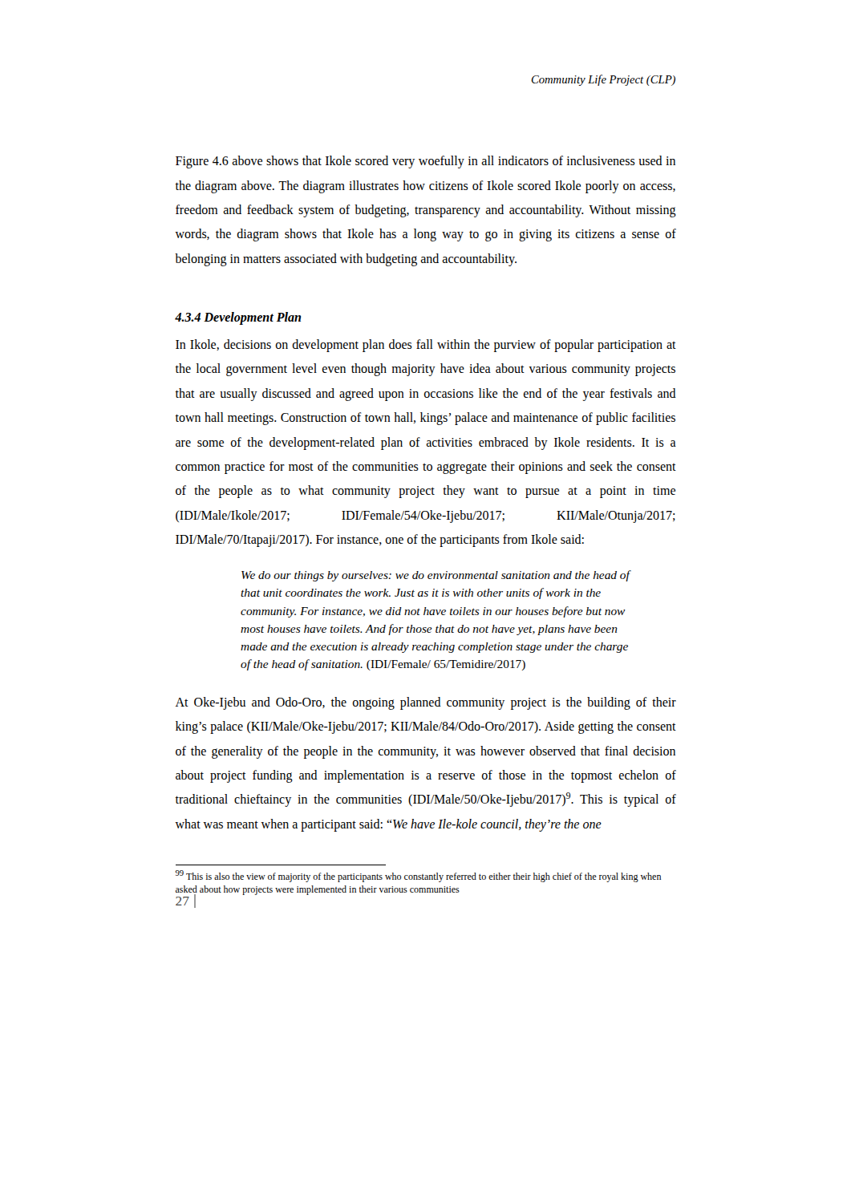Community Life Project (CLP)
Figure 4.6 above shows that Ikole scored very woefully in all indicators of inclusiveness used in the diagram above. The diagram illustrates how citizens of Ikole scored Ikole poorly on access, freedom and feedback system of budgeting, transparency and accountability. Without missing words, the diagram shows that Ikole has a long way to go in giving its citizens a sense of belonging in matters associated with budgeting and accountability.
4.3.4 Development Plan
In Ikole, decisions on development plan does fall within the purview of popular participation at the local government level even though majority have idea about various community projects that are usually discussed and agreed upon in occasions like the end of the year festivals and town hall meetings. Construction of town hall, kings’ palace and maintenance of public facilities are some of the development-related plan of activities embraced by Ikole residents. It is a common practice for most of the communities to aggregate their opinions and seek the consent of the people as to what community project they want to pursue at a point in time (IDI/Male/Ikole/2017; IDI/Female/54/Oke-Ijebu/2017; KII/Male/Otunja/2017; IDI/Male/70/Itapaji/2017). For instance, one of the participants from Ikole said:
We do our things by ourselves: we do environmental sanitation and the head of that unit coordinates the work. Just as it is with other units of work in the community. For instance, we did not have toilets in our houses before but now most houses have toilets. And for those that do not have yet, plans have been made and the execution is already reaching completion stage under the charge of the head of sanitation. (IDI/Female/ 65/Temidire/2017)
At Oke-Ijebu and Odo-Oro, the ongoing planned community project is the building of their king’s palace (KII/Male/Oke-Ijebu/2017; KII/Male/84/Odo-Oro/2017). Aside getting the consent of the generality of the people in the community, it was however observed that final decision about project funding and implementation is a reserve of those in the topmost echelon of traditional chieftaincy in the communities (IDI/Male/50/Oke-Ijebu/2017)9. This is typical of what was meant when a participant said: “We have Ile-kole council, they’re the one
99 This is also the view of majority of the participants who constantly referred to either their high chief of the royal king when asked about how projects were implemented in their various communities
27